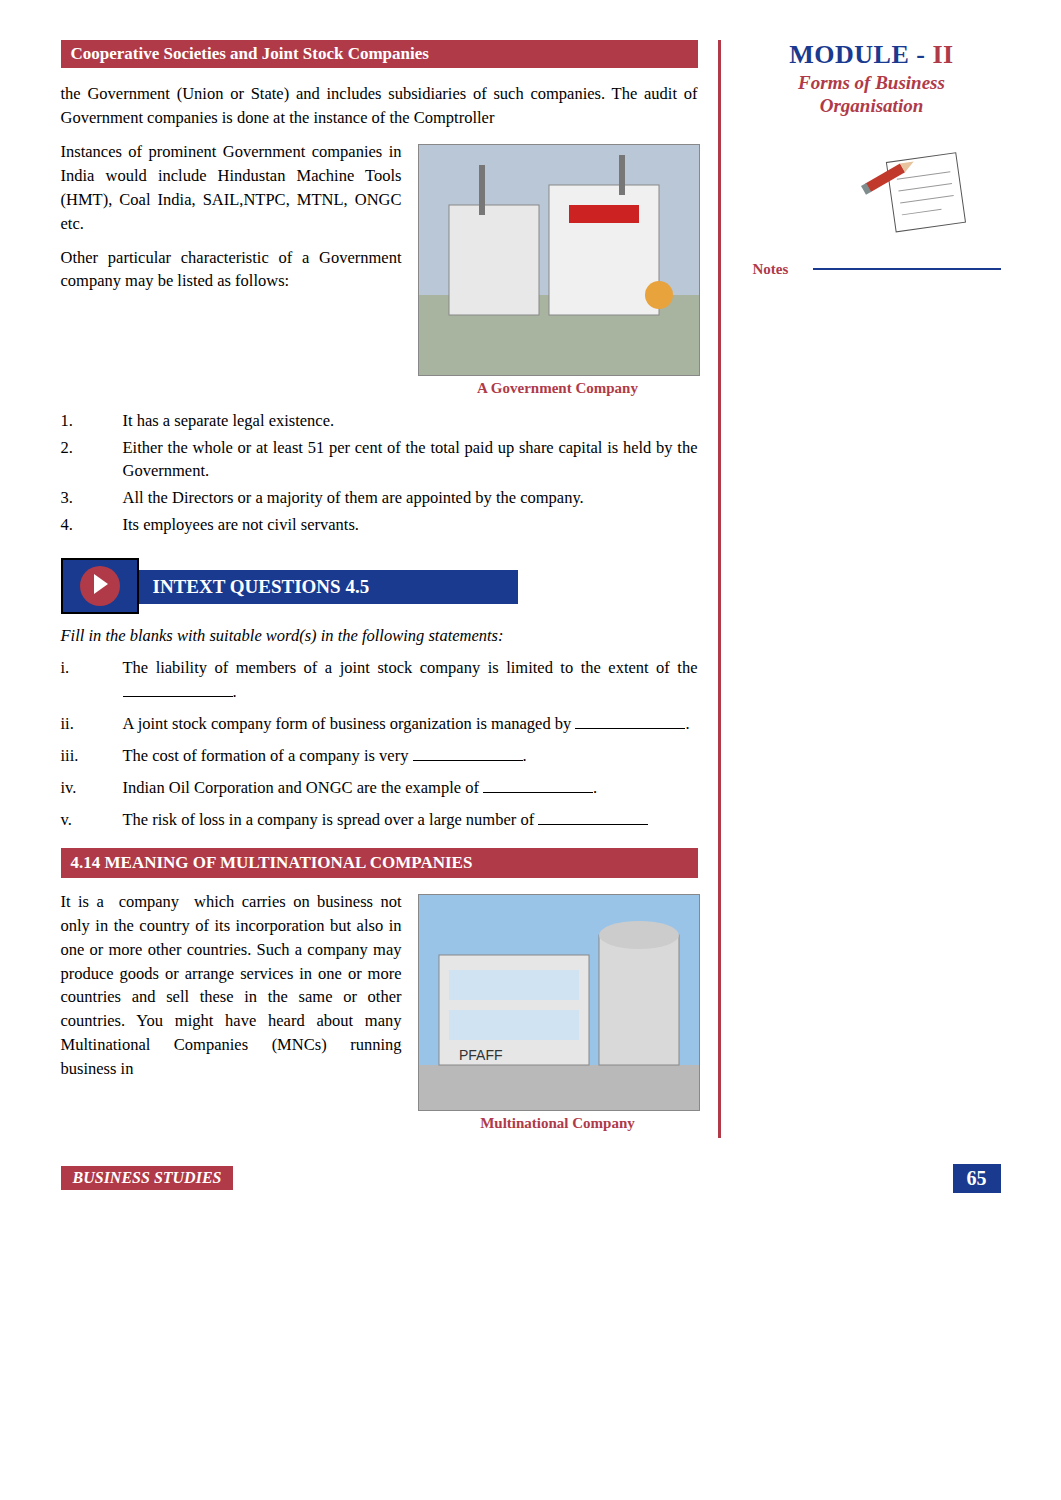Cooperative Societies and Joint Stock Companies
the Government (Union or State) and includes subsidiaries of such companies. The audit of Government companies is done at the instance of the Comptroller
A Government Company
Instances of prominent Government companies in India would include Hindustan Machine Tools (HMT), Coal India, SAIL,NTPC, MTNL, ONGC etc.
Other particular characteristic of a Government company may be listed as follows:
It has a separate legal existence.
Either the whole or at least 51 per cent of the total paid up share capital is held by the Government.
All the Directors or a majority of them are appointed by the company.
Its employees are not civil servants.
INTEXT QUESTIONS 4.5
Fill in the blanks with suitable word(s) in the following statements:
i. The liability of members of a joint stock company is limited to the extent of the .
ii. A joint stock company form of business organization is managed by .
iii. The cost of formation of a company is very .
iv. Indian Oil Corporation and ONGC are the example of .
v. The risk of loss in a company is spread over a large number of
4.14 MEANING OF MULTINATIONAL COMPANIES
Multinational Company
It is a company which carries on business not only in the country of its incorporation but also in one or more other countries. Such a company may produce goods or arrange services in one or more countries and sell these in the same or other countries. You might have heard about many Multinational Companies (MNCs) running business in
MODULE - II
Forms of Business
Organisation
Notes
BUSINESS STUDIES
65